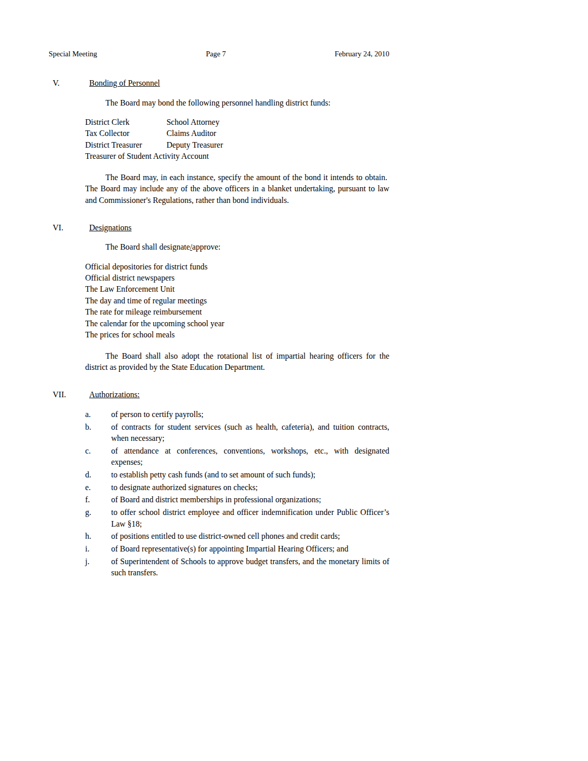Special Meeting
Page 7
February 24, 2010
V.
Bonding of Personnel
The Board may bond the following personnel handling district funds:
| District Clerk | School Attorney |
| Tax Collector | Claims Auditor |
| District Treasurer | Deputy Treasurer |
| Treasurer of Student Activity Account |
The Board may, in each instance, specify the amount of the bond it intends to obtain. The Board may include any of the above officers in a blanket undertaking, pursuant to law and Commissioner's Regulations, rather than bond individuals.
VI.
Designations
The Board shall designate/approve:
Official depositories for district funds
Official district newspapers
The Law Enforcement Unit
The day and time of regular meetings
The rate for mileage reimbursement
The calendar for the upcoming school year
The prices for school meals
The Board shall also adopt the rotational list of impartial hearing officers for the district as provided by the State Education Department.
VII.
Authorizations:
a. of person to certify payrolls;
b. of contracts for student services (such as health, cafeteria), and tuition contracts, when necessary;
c. of attendance at conferences, conventions, workshops, etc., with designated expenses;
d. to establish petty cash funds (and to set amount of such funds);
e. to designate authorized signatures on checks;
f. of Board and district memberships in professional organizations;
g. to offer school district employee and officer indemnification under Public Officer’s Law §18;
h. of positions entitled to use district-owned cell phones and credit cards;
i. of Board representative(s) for appointing Impartial Hearing Officers; and
j. of Superintendent of Schools to approve budget transfers, and the monetary limits of such transfers.